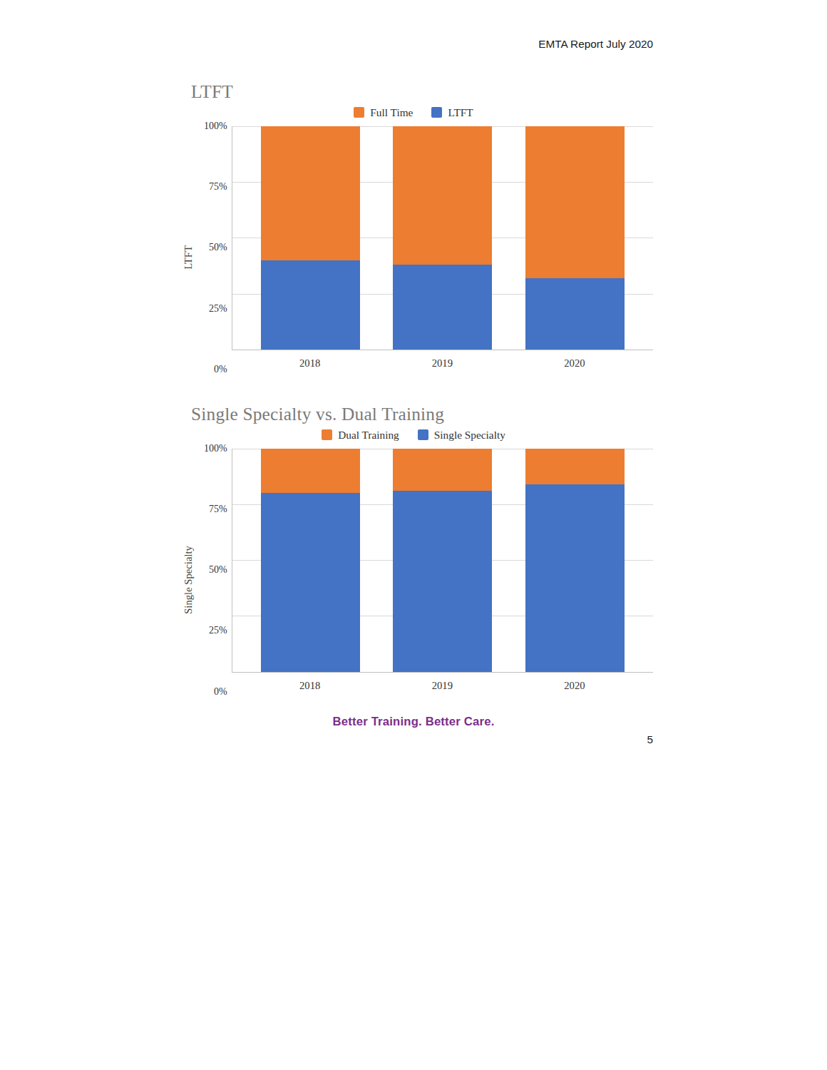EMTA Report July 2020
LTFT
Full Time
LTFT
LTFT
100%
75%
50%
25%
0%
201820192020
Single Specialty vs. Dual Training
Dual Training
Single Specialty
Single Specialty
100%
75%
50%
25%
0%
201820192020
Better Training. Better Care.
5